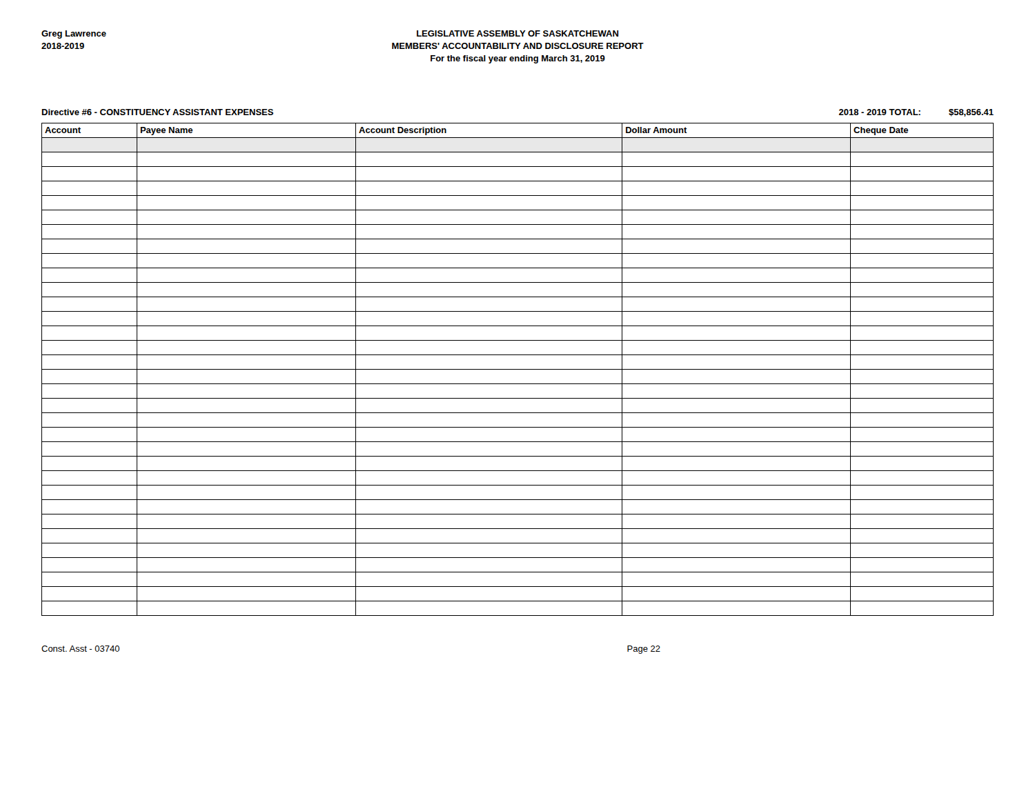Greg Lawrence
2018-2019
LEGISLATIVE ASSEMBLY OF SASKATCHEWAN
MEMBERS' ACCOUNTABILITY AND DISCLOSURE REPORT
For the fiscal year ending March 31, 2019
Directive #6 - CONSTITUENCY ASSISTANT EXPENSES
2018 - 2019 TOTAL: $58,856.41
| Account | Payee Name | Account Description | Dollar Amount | Cheque Date |
| --- | --- | --- | --- | --- |
Const. Asst - 03740
Page 22